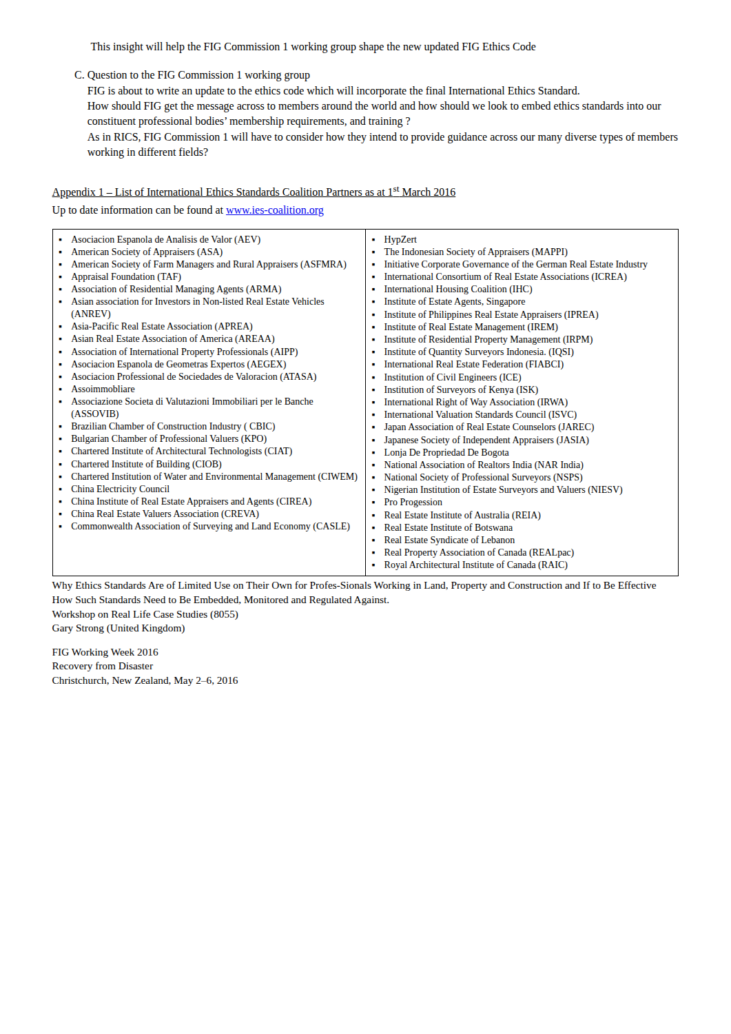This insight will help the FIG Commission 1 working group shape the new updated FIG Ethics Code
Question to the FIG Commission 1 working group
FIG is about to write an update to the ethics code which will incorporate the final International Ethics Standard.
How should FIG get the message across to members around the world and how should we look to embed ethics standards into our constituent professional bodies’ membership requirements, and training ?
As in RICS, FIG Commission 1 will have to consider how they intend to provide guidance across our many diverse types of members working in different fields?
Appendix 1 – List of International Ethics Standards Coalition Partners as at 1st March 2016
Up to date information can be found at www.ies-coalition.org
| Asociacion Espanola de Analisis de Valor (AEV) American Society of Appraisers (ASA) American Society of Farm Managers and Rural Appraisers (ASFMRA) Appraisal Foundation (TAF) Association of Residential Managing Agents (ARMA) Asian association for Investors in Non-listed Real Estate Vehicles (ANREV) Asia-Pacific Real Estate Association (APREA) Asian Real Estate Association of America (AREAA) Association of International Property Professionals (AIPP) Asociacion Espanola de Geometras Expertos (AEGEX) Asociacion Professional de Sociedades de Valoracion (ATASA) Assoimmobliare Associazione Societa di Valutazioni Immobiliari per le Banche (ASSOVIB) Brazilian Chamber of Construction Industry ( CBIC) Bulgarian Chamber of Professional Valuers (KPO) Chartered Institute of Architectural Technologists (CIAT) Chartered Institute of Building (CIOB) Chartered Institution of Water and Environmental Management (CIWEM) China Electricity Council China Institute of Real Estate Appraisers and Agents (CIREA) China Real Estate Valuers Association (CREVA) Commonwealth Association of Surveying and Land Economy (CASLE) | HypZert The Indonesian Society of Appraisers (MAPPI) Initiative Corporate Governance of the German Real Estate Industry International Consortium of Real Estate Associations (ICREA) International Housing Coalition (IHC) Institute of Estate Agents, Singapore Institute of Philippines Real Estate Appraisers (IPREA) Institute of Real Estate Management (IREM) Institute of Residential Property Management (IRPM) Institute of Quantity Surveyors Indonesia. (IQSI) International Real Estate Federation (FIABCI) Institution of Civil Engineers (ICE) Institution of Surveyors of Kenya (ISK) International Right of Way Association (IRWA) International Valuation Standards Council (ISVC) Japan Association of Real Estate Counselors (JAREC) Japanese Society of Independent Appraisers (JASIA) Lonja De Propriedad De Bogota National Association of Realtors India (NAR India) National Society of Professional Surveyors (NSPS) Nigerian Institution of Estate Surveyors and Valuers (NIESV) Pro Progession Real Estate Institute of Australia (REIA) Real Estate Institute of Botswana Real Estate Syndicate of Lebanon Real Property Association of Canada (REALpac) Royal Architectural Institute of Canada (RAIC) |
Why Ethics Standards Are of Limited Use on Their Own for Profes-Sionals Working in Land, Property and Construction and If to Be Effective How Such Standards Need to Be Embedded, Monitored and Regulated Against.
Workshop on Real Life Case Studies (8055)
Gary Strong (United Kingdom)
FIG Working Week 2016
Recovery from Disaster
Christchurch, New Zealand, May 2–6, 2016